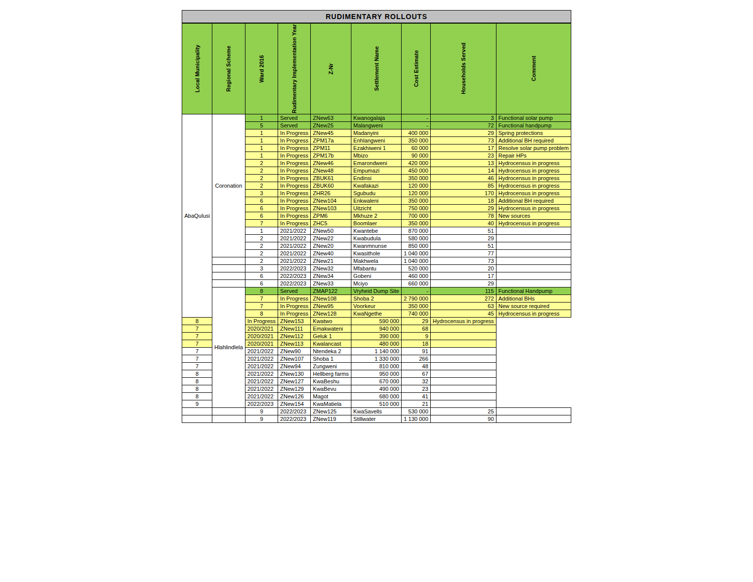RUDIMENTARY ROLLOUTS
| Local Municipality | Regional Scheme | Ward 2016 | Rudimentary Implementation Year | Z-Nr | Settlement Name | Cost Estimate | Households Served | Comment |
| --- | --- | --- | --- | --- | --- | --- | --- | --- |
| AbaQulusi | Coronation | 1 | Served | ZNew63 | Kwanogalaja | - | 3 | Functional solar pump |
| 5 | Served | ZNew25 | Malangweni | - | 72 | Functional handpump |
| 1 | In Progress | ZNew45 | Madanyini | 400 000 | 29 | Spring protections |
| 1 | In Progress | ZPM17a | Enhlangweni | 350 000 | 73 | Additional BH required |
| 1 | In Progress | ZPM11 | Ezakhiweni 1 | 60 000 | 17 | Resolve solar pump problem |
| 1 | In Progress | ZPM17b | Mbizo | 90 000 | 23 | Repair HPs |
| 2 | In Progress | ZNew46 | Emarondweni | 420 000 | 13 | Hydrocensus in progress |
| 2 | In Progress | ZNew48 | Empumazi | 450 000 | 14 | Hydrocensus in progress |
| 2 | In Progress | ZBUK61 | Endinsi | 350 000 | 46 | Hydrocensus in progress |
| 2 | In Progress | ZBUK60 | Kwafakazi | 120 000 | 85 | Hydrocensus in progress |
| 3 | In Progress | ZHR26 | Sgubudu | 120 000 | 170 | Hydrocensus in progress |
| 6 | In Progress | ZNew104 | Enkwaleni | 350 000 | 18 | Additional BH required |
| 6 | In Progress | ZNew103 | Uitzicht | 750 000 | 29 | Hydrocensus in progress |
| 6 | In Progress | ZPM6 | Mkhuze 2 | 700 000 | 78 | New sources |
| 7 | In Progress | ZHC5 | Boomlaer | 350 000 | 40 | Hydrocensus in progress |
| 1 | 2021/2022 | ZNew50 | Kwantebe | 870 000 | 51 | |
| 2 | 2021/2022 | ZNew22 | Kwabudula | 580 000 | 29 | |
| 2 | 2021/2022 | ZNew20 | Kwanmnunse | 850 000 | 51 | |
| 2 | 2021/2022 | ZNew40 | Kwasithole | 1 040 000 | 77 | |
| | 2 | 2021/2022 | ZNew21 | Makhwela | 1 040 000 | 73 | |
| | 3 | 2022/2023 | ZNew32 | Mfabantu | 520 000 | 20 | |
| | 6 | 2022/2023 | ZNew34 | Gobeni | 460 000 | 17 | |
| | 6 | 2022/2023 | ZNew33 | Mciyo | 660 000 | 29 | |
| Hlahlindlela | 8 | Served | ZMAP122 | Vryheid Dump Site | - | 115 | Functional Handpump |
| 7 | In Progress | ZNew108 | Shoba 2 | 2 790 000 | 272 | Additional BHs |
| 7 | In Progress | ZNew95 | Voorkeur | 350 000 | 63 | New source required |
| 8 | In Progress | ZNew128 | KwaNgethe | 740 000 | 45 | Hydrocensus in progress |
| 8 | In Progress | ZNew153 | Kwatwo | 590 000 | 29 | Hydrocensus in progress |
| 7 | 2020/2021 | ZNew111 | Emakwateni | 940 000 | 68 | |
| 7 | 2020/2021 | ZNew112 | Geluk 1 | 390 000 | 9 | |
| 7 | 2020/2021 | ZNew113 | Kwalancast | 480 000 | 18 | |
| 7 | 2021/2022 | ZNew90 | Ntendeka 2 | 1 140 000 | 91 | |
| 7 | 2021/2022 | ZNew107 | Shoba 1 | 1 330 000 | 266 | |
| 7 | 2021/2022 | ZNew94 | Zungweni | 810 000 | 48 | |
| 8 | 2021/2022 | ZNew130 | Hellberg farms | 950 000 | 67 | |
| 8 | 2021/2022 | ZNew127 | KwaBeshu | 670 000 | 32 | |
| 8 | 2021/2022 | ZNew129 | KwaBevu | 490 000 | 23 | |
| 8 | 2021/2022 | ZNew126 | Magot | 680 000 | 41 | |
| 9 | 2022/2023 | ZNew154 | KwaMatiela | 510 000 | 21 | |
| | | 9 | 2022/2023 | ZNew125 | KwaSavells | 530 000 | 25 | |
| | | 9 | 2022/2023 | ZNew119 | Stillwater | 1 130 000 | 90 | |